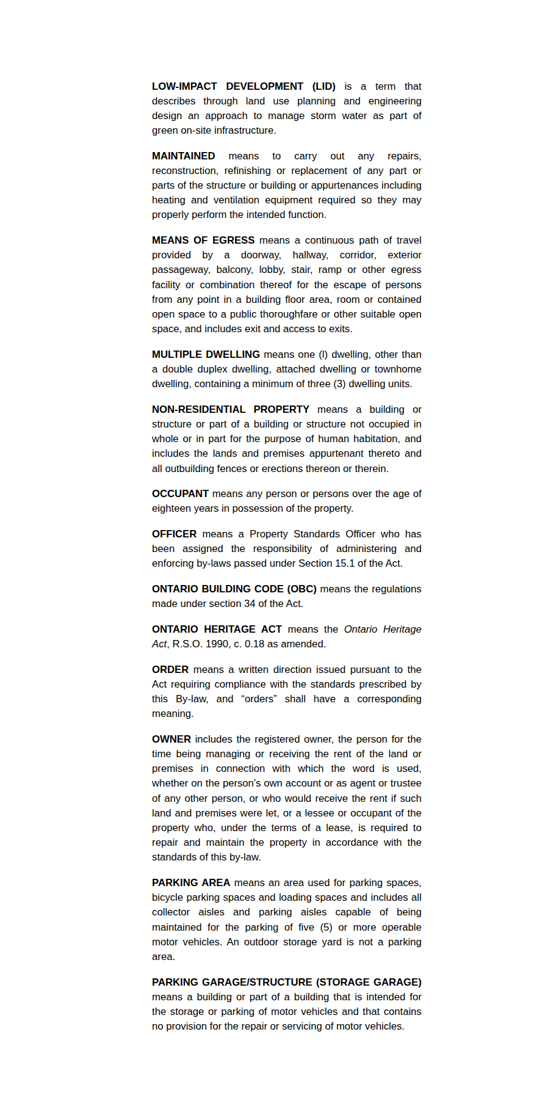LOW-IMPACT DEVELOPMENT (LID) is a term that describes through land use planning and engineering design an approach to manage storm water as part of green on-site infrastructure.
MAINTAINED means to carry out any repairs, reconstruction, refinishing or replacement of any part or parts of the structure or building or appurtenances including heating and ventilation equipment required so they may properly perform the intended function.
MEANS OF EGRESS means a continuous path of travel provided by a doorway, hallway, corridor, exterior passageway, balcony, lobby, stair, ramp or other egress facility or combination thereof for the escape of persons from any point in a building floor area, room or contained open space to a public thoroughfare or other suitable open space, and includes exit and access to exits.
MULTIPLE DWELLING means one (l) dwelling, other than a double duplex dwelling, attached dwelling or townhome dwelling, containing a minimum of three (3) dwelling units.
NON-RESIDENTIAL PROPERTY means a building or structure or part of a building or structure not occupied in whole or in part for the purpose of human habitation, and includes the lands and premises appurtenant thereto and all outbuilding fences or erections thereon or therein.
OCCUPANT means any person or persons over the age of eighteen years in possession of the property.
OFFICER means a Property Standards Officer who has been assigned the responsibility of administering and enforcing by-laws passed under Section 15.1 of the Act.
ONTARIO BUILDING CODE (OBC) means the regulations made under section 34 of the Act.
ONTARIO HERITAGE ACT means the Ontario Heritage Act, R.S.O. 1990, c. 0.18 as amended.
ORDER means a written direction issued pursuant to the Act requiring compliance with the standards prescribed by this By-law, and “orders” shall have a corresponding meaning.
OWNER includes the registered owner, the person for the time being managing or receiving the rent of the land or premises in connection with which the word is used, whether on the person's own account or as agent or trustee of any other person, or who would receive the rent if such land and premises were let, or a lessee or occupant of the property who, under the terms of a lease, is required to repair and maintain the property in accordance with the standards of this by-law.
PARKING AREA means an area used for parking spaces, bicycle parking spaces and loading spaces and includes all collector aisles and parking aisles capable of being maintained for the parking of five (5) or more operable motor vehicles. An outdoor storage yard is not a parking area.
PARKING GARAGE/STRUCTURE (STORAGE GARAGE) means a building or part of a building that is intended for the storage or parking of motor vehicles and that contains no provision for the repair or servicing of motor vehicles.